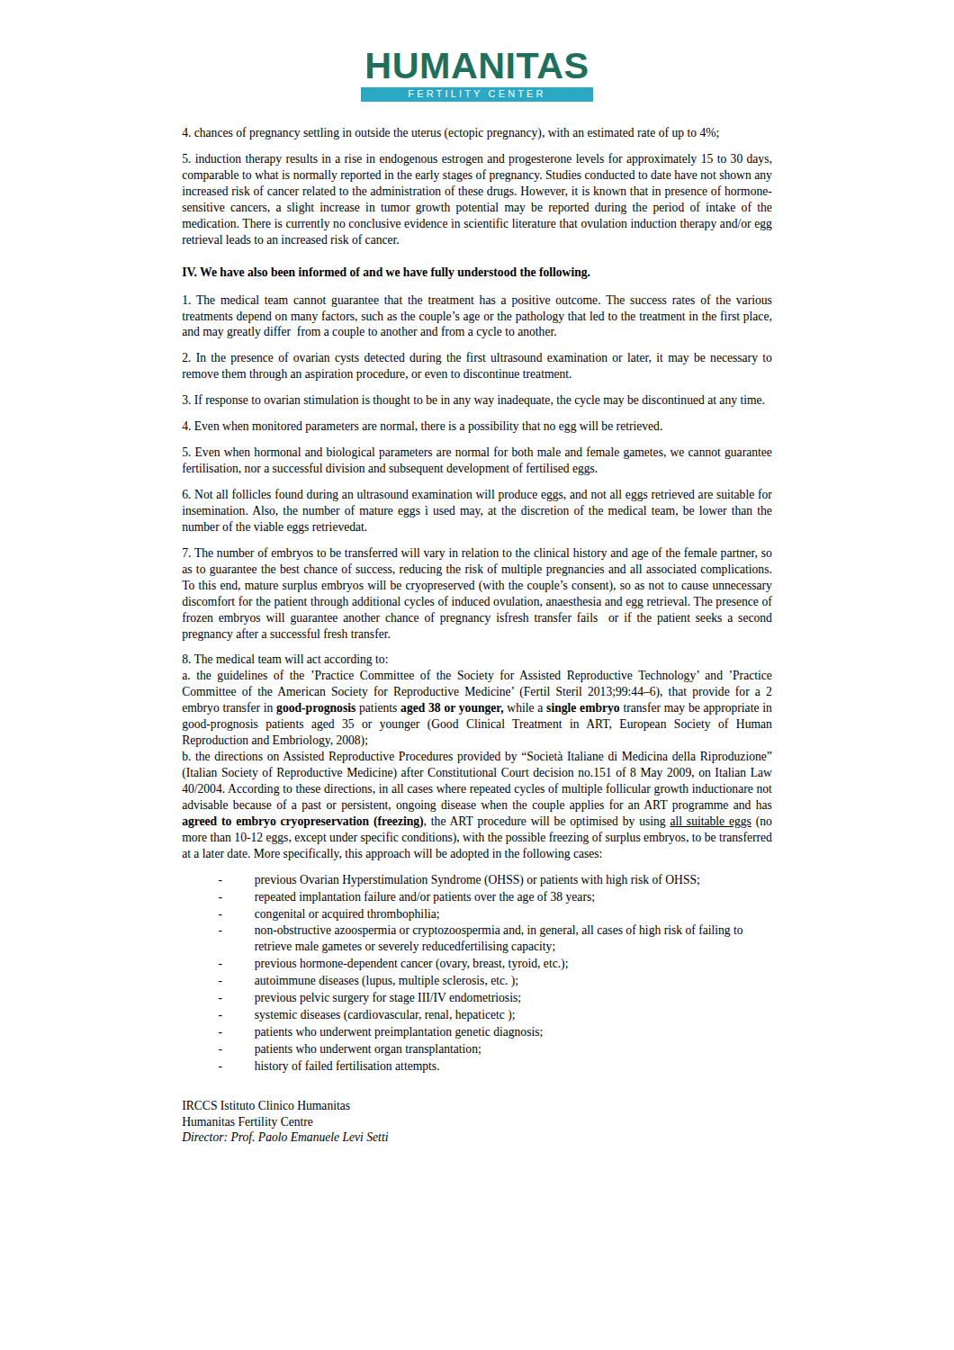HUMANITAS FERTILITY CENTER
4. chances of pregnancy settling in outside the uterus (ectopic pregnancy), with an estimated rate of up to 4%;
5. induction therapy results in a rise in endogenous estrogen and progesterone levels for approximately 15 to 30 days, comparable to what is normally reported in the early stages of pregnancy. Studies conducted to date have not shown any increased risk of cancer related to the administration of these drugs. However, it is known that in presence of hormone-sensitive cancers, a slight increase in tumor growth potential may be reported during the period of intake of the medication. There is currently no conclusive evidence in scientific literature that ovulation induction therapy and/or egg retrieval leads to an increased risk of cancer.
IV. We have also been informed of and we have fully understood the following.
1. The medical team cannot guarantee that the treatment has a positive outcome. The success rates of the various treatments depend on many factors, such as the couple’s age or the pathology that led to the treatment in the first place, and may greatly differ from a couple to another and from a cycle to another.
2. In the presence of ovarian cysts detected during the first ultrasound examination or later, it may be necessary to remove them through an aspiration procedure, or even to discontinue treatment.
3. If response to ovarian stimulation is thought to be in any way inadequate, the cycle may be discontinued at any time.
4. Even when monitored parameters are normal, there is a possibility that no egg will be retrieved.
5. Even when hormonal and biological parameters are normal for both male and female gametes, we cannot guarantee fertilisation, nor a successful division and subsequent development of fertilised eggs.
6. Not all follicles found during an ultrasound examination will produce eggs, and not all eggs retrieved are suitable for insemination. Also, the number of mature eggs ì used may, at the discretion of the medical team, be lower than the number of the viable eggs retrievedat.
7. The number of embryos to be transferred will vary in relation to the clinical history and age of the female partner, so as to guarantee the best chance of success, reducing the risk of multiple pregnancies and all associated complications. To this end, mature surplus embryos will be cryopreserved (with the couple’s consent), so as not to cause unnecessary discomfort for the patient through additional cycles of induced ovulation, anaesthesia and egg retrieval. The presence of frozen embryos will guarantee another chance of pregnancy isfresh transfer fails or if the patient seeks a second pregnancy after a successful fresh transfer.
8. The medical team will act according to:
a. the guidelines of the ’Practice Committee of the Society for Assisted Reproductive Technology’ and ’Practice Committee of the American Society for Reproductive Medicine’ (Fertil Steril 2013;99:44–6), that provide for a 2 embryo transfer in good-prognosis patients aged 38 or younger, while a single embryo transfer may be appropriate in good-prognosis patients aged 35 or younger (Good Clinical Treatment in ART, European Society of Human Reproduction and Embriology, 2008);
b. the directions on Assisted Reproductive Procedures provided by “Società Italiane di Medicina della Riproduzione” (Italian Society of Reproductive Medicine) after Constitutional Court decision no.151 of 8 May 2009, on Italian Law 40/2004. According to these directions, in all cases where repeated cycles of multiple follicular growth inductionare not advisable because of a past or persistent, ongoing disease when the couple applies for an ART programme and has agreed to embryo cryopreservation (freezing), the ART procedure will be optimised by using all suitable eggs (no more than 10-12 eggs, except under specific conditions), with the possible freezing of surplus embryos, to be transferred at a later date. More specifically, this approach will be adopted in the following cases:
previous Ovarian Hyperstimulation Syndrome (OHSS) or patients with high risk of OHSS;
repeated implantation failure and/or patients over the age of 38 years;
congenital or acquired thrombophilia;
non-obstructive azoospermia or cryptozoospermia and, in general, all cases of high risk of failing to retrieve male gametes or severely reducedfertilising capacity;
previous hormone-dependent cancer (ovary, breast, tyroid, etc.);
autoimmune diseases (lupus, multiple sclerosis, etc. );
previous pelvic surgery for stage III/IV endometriosis;
systemic diseases (cardiovascular, renal, hepaticetc );
patients who underwent preimplantation genetic diagnosis;
patients who underwent organ transplantation;
history of failed fertilisation attempts.
IRCCS Istituto Clinico Humanitas
Humanitas Fertility Centre
Director: Prof. Paolo Emanuele Levi Setti